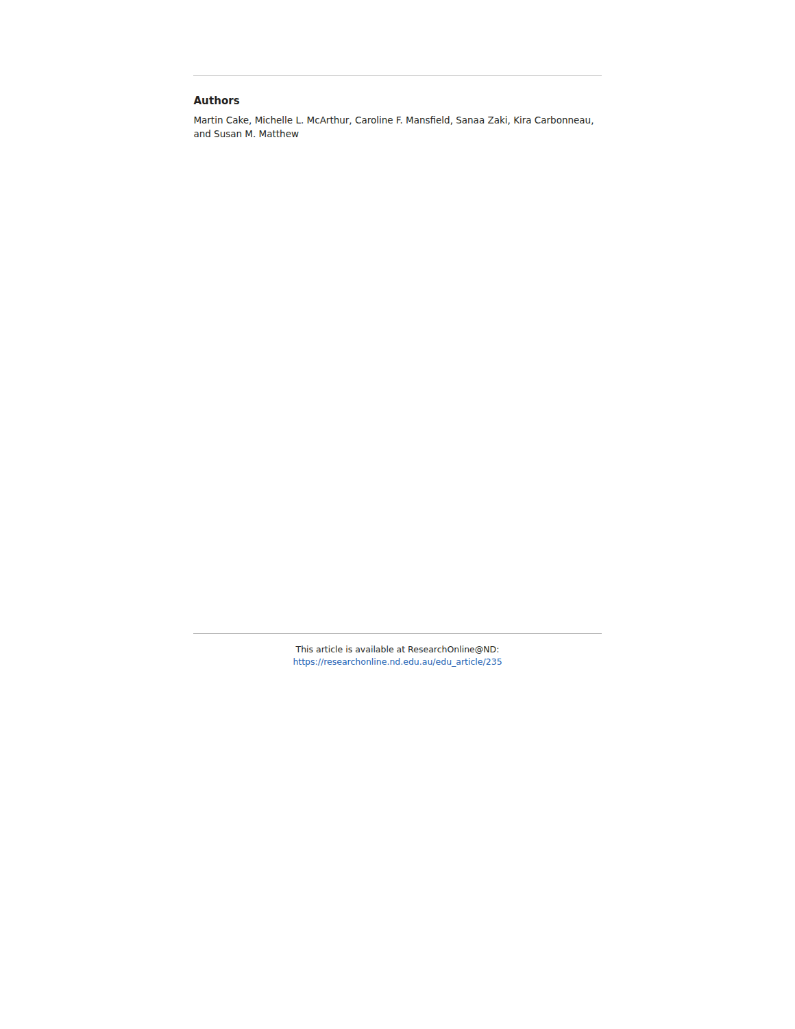Authors
Martin Cake, Michelle L. McArthur, Caroline F. Mansfield, Sanaa Zaki, Kira Carbonneau, and Susan M. Matthew
This article is available at ResearchOnline@ND: https://researchonline.nd.edu.au/edu_article/235